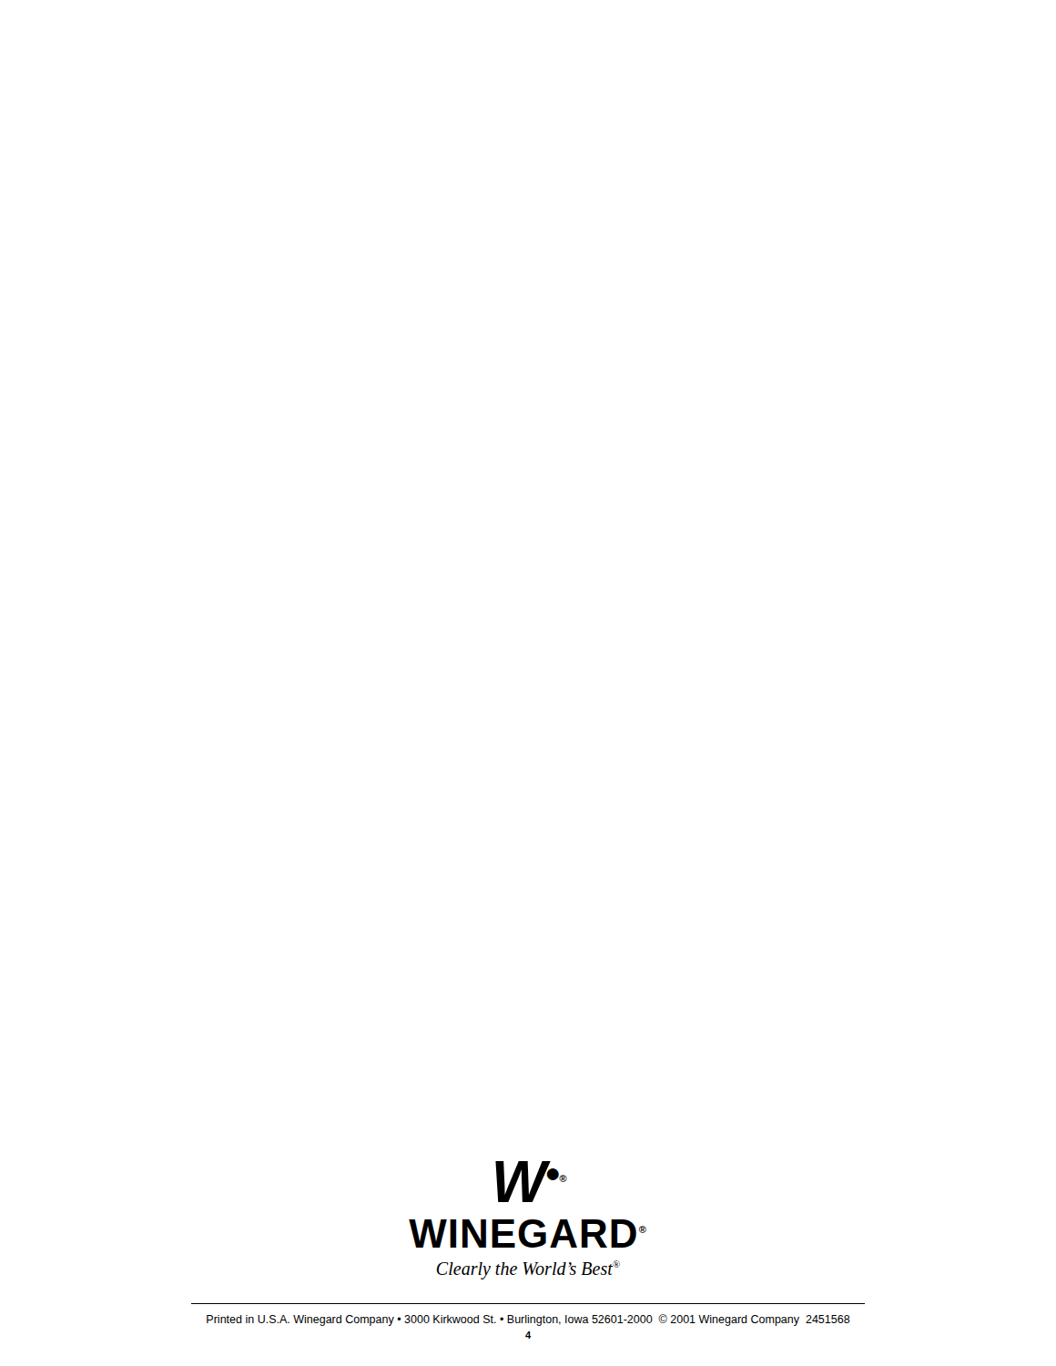W●®
WINEGARD®
Clearly the World’s Best®
Printed in U.S.A. Winegard Company • 3000 Kirkwood St. • Burlington, Iowa 52601-2000 © 2001 Winegard Company 2451568
4